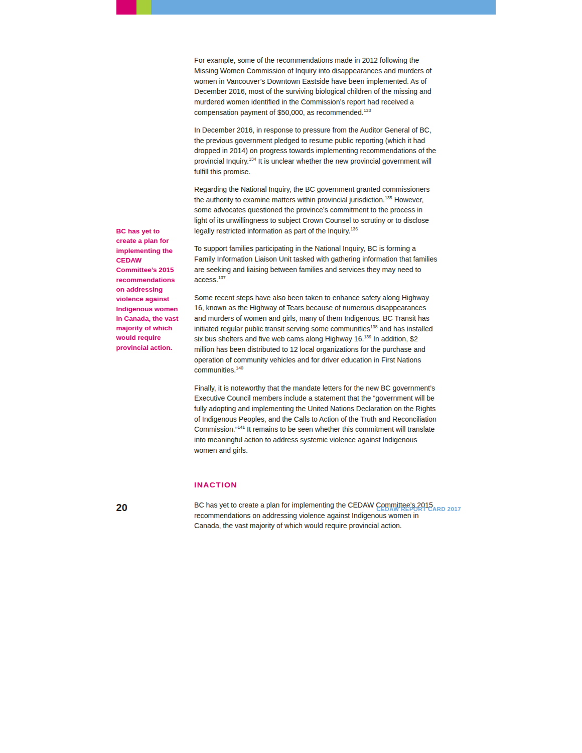BC has yet to create a plan for implementing the CEDAW Committee’s 2015 recommendations on addressing violence against Indigenous women in Canada, the vast majority of which would require provincial action.
For example, some of the recommendations made in 2012 following the Missing Women Commission of Inquiry into disappearances and murders of women in Vancouver’s Downtown Eastside have been implemented. As of December 2016, most of the surviving biological children of the missing and murdered women identified in the Commission’s report had received a compensation payment of $50,000, as recommended.133
In December 2016, in response to pressure from the Auditor General of BC, the previous government pledged to resume public reporting (which it had dropped in 2014) on progress towards implementing recommendations of the provincial Inquiry.134 It is unclear whether the new provincial government will fulfill this promise.
Regarding the National Inquiry, the BC government granted commissioners the authority to examine matters within provincial jurisdiction.135 However, some advocates questioned the province’s commitment to the process in light of its unwillingness to subject Crown Counsel to scrutiny or to disclose legally restricted information as part of the Inquiry.136
To support families participating in the National Inquiry, BC is forming a Family Information Liaison Unit tasked with gathering information that families are seeking and liaising between families and services they may need to access.137
Some recent steps have also been taken to enhance safety along Highway 16, known as the Highway of Tears because of numerous disappearances and murders of women and girls, many of them Indigenous. BC Transit has initiated regular public transit serving some communities138 and has installed six bus shelters and five web cams along Highway 16.139 In addition, $2 million has been distributed to 12 local organizations for the purchase and operation of community vehicles and for driver education in First Nations communities.140
Finally, it is noteworthy that the mandate letters for the new BC government’s Executive Council members include a statement that the “government will be fully adopting and implementing the United Nations Declaration on the Rights of Indigenous Peoples, and the Calls to Action of the Truth and Reconciliation Commission.”141 It remains to be seen whether this commitment will translate into meaningful action to address systemic violence against Indigenous women and girls.
Inaction
BC has yet to create a plan for implementing the CEDAW Committee’s 2015 recommendations on addressing violence against Indigenous women in Canada, the vast majority of which would require provincial action.
20
CEDAW Report Card 2017